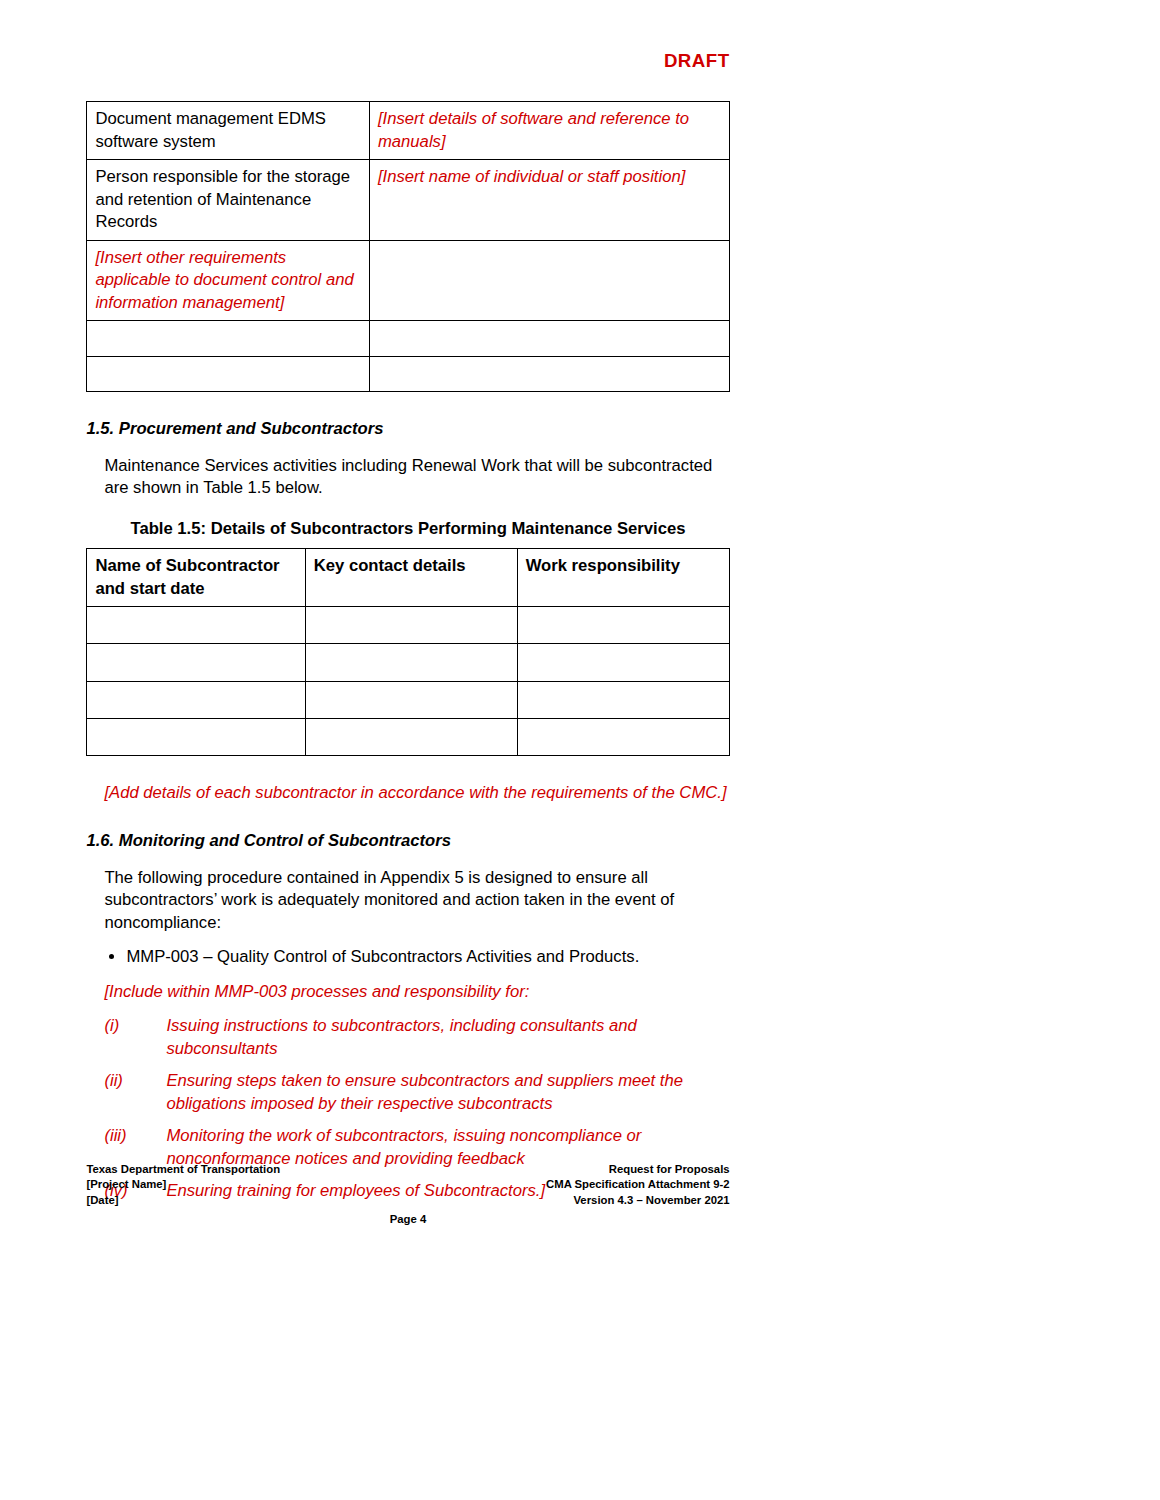DRAFT
| Document management EDMS software system | [Insert details of software and reference to manuals] |
| Person responsible for the storage and retention of Maintenance Records | [Insert name of individual or staff position] |
| [Insert other requirements applicable to document control and information management] | |
1.5. Procurement and Subcontractors
Maintenance Services activities including Renewal Work that will be subcontracted are shown in Table 1.5 below.
Table 1.5: Details of Subcontractors Performing Maintenance Services
| Name of Subcontractor and start date | Key contact details | Work responsibility |
| --- | --- | --- |
[Add details of each subcontractor in accordance with the requirements of the CMC.]
1.6. Monitoring and Control of Subcontractors
The following procedure contained in Appendix 5 is designed to ensure all subcontractors’ work is adequately monitored and action taken in the event of noncompliance:
MMP-003 – Quality Control of Subcontractors Activities and Products.
[Include within MMP-003 processes and responsibility for:
(i)
Issuing instructions to subcontractors, including consultants and subconsultants
(ii)
Ensuring steps taken to ensure subcontractors and suppliers meet the obligations imposed by their respective subcontracts
(iii)
Monitoring the work of subcontractors, issuing noncompliance or nonconformance notices and providing feedback
(iv)
Ensuring training for employees of Subcontractors.]
Texas Department of Transportation
[Project Name]
[Date]
Request for Proposals
CMA Specification Attachment 9-2
Version 4.3 – November 2021
Page 4